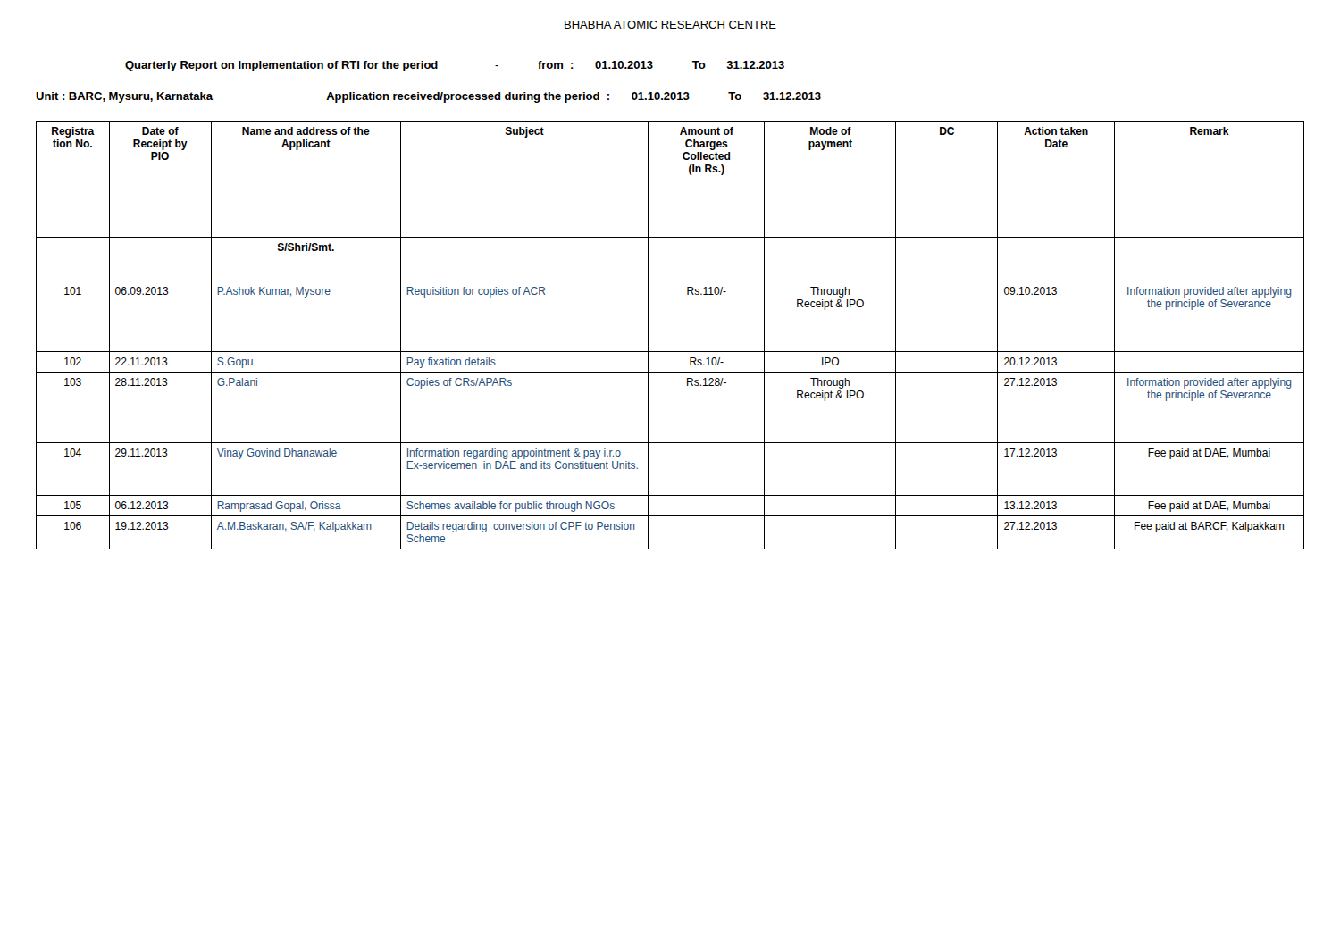BHABHA ATOMIC RESEARCH CENTRE
Quarterly Report on Implementation of RTI for the period - from : 01.10.2013 To 31.12.2013
Unit : BARC, Mysuru, Karnataka Application received/processed during the period : 01.10.2013 To 31.12.2013
| Registra tion No. | Date of Receipt by PIO | Name and address of the Applicant | Subject | Amount of Charges Collected (In Rs.) | Mode of payment | DC | Action taken Date | Remark |
| --- | --- | --- | --- | --- | --- | --- | --- | --- |
| | | S/Shri/Smt. | | | | | | |
| 101 | 06.09.2013 | P.Ashok Kumar, Mysore | Requisition for copies of ACR | Rs.110/- | Through Receipt & IPO | | 09.10.2013 | Information provided after applying the principle of Severance |
| 102 | 22.11.2013 | S.Gopu | Pay fixation details | Rs.10/- | IPO | | 20.12.2013 | |
| 103 | 28.11.2013 | G.Palani | Copies of CRs/APARs | Rs.128/- | Through Receipt & IPO | | 27.12.2013 | Information provided after applying the principle of Severance |
| 104 | 29.11.2013 | Vinay Govind Dhanawale | Information regarding appointment & pay i.r.o Ex-servicemen in DAE and its Constituent Units. | | | | 17.12.2013 | Fee paid at DAE, Mumbai |
| 105 | 06.12.2013 | Ramprasad Gopal, Orissa | Schemes available for public through NGOs | | | | 13.12.2013 | Fee paid at DAE, Mumbai |
| 106 | 19.12.2013 | A.M.Baskaran, SA/F, Kalpakkam | Details regarding conversion of CPF to Pension Scheme | | | | 27.12.2013 | Fee paid at BARCF, Kalpakkam |